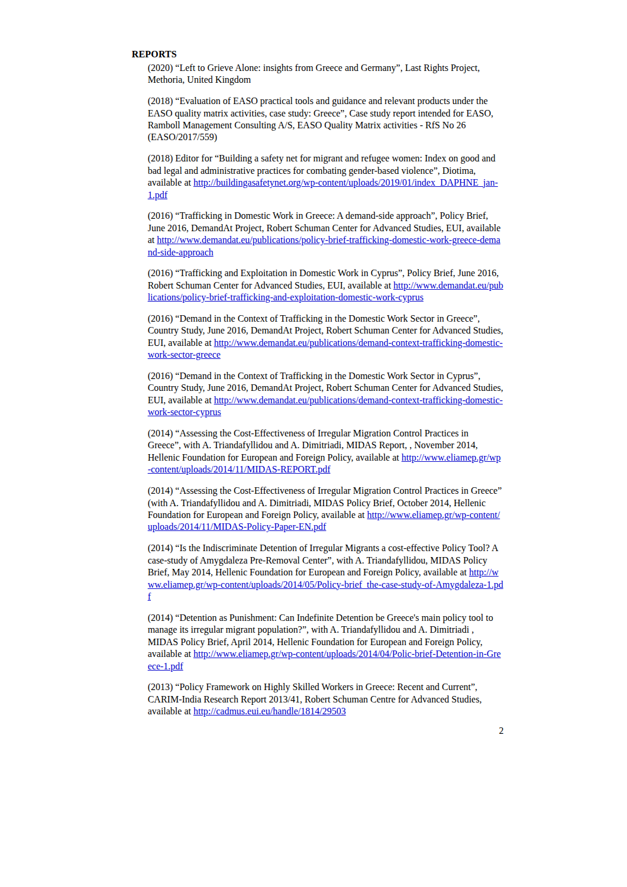REPORTS
(2020) “Left to Grieve Alone: insights from Greece and Germany”, Last Rights Project, Methoria, United Kingdom
(2018) “Evaluation of EASO practical tools and guidance and relevant products under the EASO quality matrix activities, case study: Greece”, Case study report intended for EASO, Ramboll Management Consulting A/S, EASO Quality Matrix activities - RfS No 26 (EASO/2017/559)
(2018) Editor for “Building a safety net for migrant and refugee women: Index on good and bad legal and administrative practices for combating gender-based violence”, Diotima, available at http://buildingasafetynet.org/wp-content/uploads/2019/01/index_DAPHNE_jan-1.pdf
(2016) “Trafficking in Domestic Work in Greece: A demand-side approach”, Policy Brief, June 2016, DemandAt Project, Robert Schuman Center for Advanced Studies, EUI, available at http://www.demandat.eu/publications/policy-brief-trafficking-domestic-work-greece-demand-side-approach
(2016) “Trafficking and Exploitation in Domestic Work in Cyprus”, Policy Brief, June 2016, Robert Schuman Center for Advanced Studies, EUI, available at http://www.demandat.eu/publications/policy-brief-trafficking-and-exploitation-domestic-work-cyprus
(2016) “Demand in the Context of Trafficking in the Domestic Work Sector in Greece”, Country Study, June 2016, DemandAt Project, Robert Schuman Center for Advanced Studies, EUI, available at http://www.demandat.eu/publications/demand-context-trafficking-domestic-work-sector-greece
(2016) “Demand in the Context of Trafficking in the Domestic Work Sector in Cyprus”, Country Study, June 2016, DemandAt Project, Robert Schuman Center for Advanced Studies, EUI, available at http://www.demandat.eu/publications/demand-context-trafficking-domestic-work-sector-cyprus
(2014) “Assessing the Cost-Effectiveness of Irregular Migration Control Practices in Greece”, with A. Triandafyllidou and A. Dimitriadi, MIDAS Report, , November 2014, Hellenic Foundation for European and Foreign Policy, available at http://www.eliamep.gr/wp-content/uploads/2014/11/MIDAS-REPORT.pdf
(2014) “Assessing the Cost-Effectiveness of Irregular Migration Control Practices in Greece” (with A. Triandafyllidou and A. Dimitriadi, MIDAS Policy Brief, October 2014, Hellenic Foundation for European and Foreign Policy, available at http://www.eliamep.gr/wp-content/uploads/2014/11/MIDAS-Policy-Paper-EN.pdf
(2014) “Is the Indiscriminate Detention of Irregular Migrants a cost-effective Policy Tool? A case-study of Amygdaleza Pre-Removal Center”, with A. Triandafyllidou, MIDAS Policy Brief, May 2014, Hellenic Foundation for European and Foreign Policy, available at http://www.eliamep.gr/wp-content/uploads/2014/05/Policy-brief_the-case-study-of-Amygdaleza-1.pdf
(2014) “Detention as Punishment: Can Indefinite Detention be Greece's main policy tool to manage its irregular migrant population?”, with A. Triandafyllidou and A. Dimitriadi , MIDAS Policy Brief, April 2014, Hellenic Foundation for European and Foreign Policy, available at http://www.eliamep.gr/wp-content/uploads/2014/04/Polic-brief-Detention-in-Greece-1.pdf
(2013) “Policy Framework on Highly Skilled Workers in Greece: Recent and Current”, CARIM-India Research Report 2013/41, Robert Schuman Centre for Advanced Studies, available at http://cadmus.eui.eu/handle/1814/29503
2